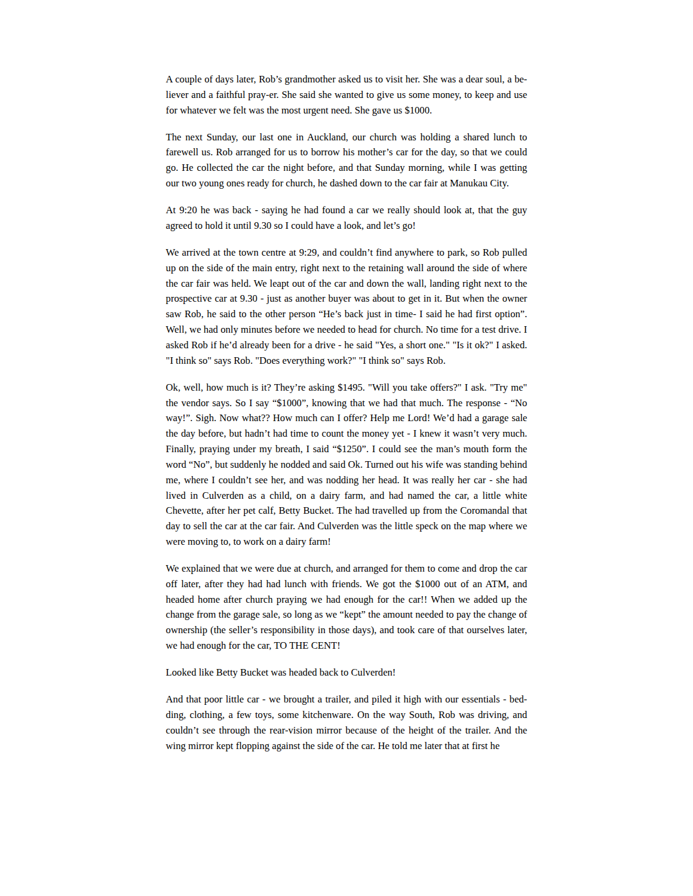A couple of days later, Rob’s grandmother asked us to visit her. She was a dear soul, a believer and a faithful pray-er. She said she wanted to give us some money, to keep and use for whatever we felt was the most urgent need. She gave us $1000.
The next Sunday, our last one in Auckland, our church was holding a shared lunch to farewell us. Rob arranged for us to borrow his mother’s car for the day, so that we could go. He collected the car the night before, and that Sunday morning, while I was getting our two young ones ready for church, he dashed down to the car fair at Manukau City.
At 9:20 he was back - saying he had found a car we really should look at, that the guy agreed to hold it until 9.30 so I could have a look, and let’s go!
We arrived at the town centre at 9:29, and couldn’t find anywhere to park, so Rob pulled up on the side of the main entry, right next to the retaining wall around the side of where the car fair was held. We leapt out of the car and down the wall, landing right next to the prospective car at 9.30 - just as another buyer was about to get in it. But when the owner saw Rob, he said to the other person “He’s back just in time- I said he had first option”. Well, we had only minutes before we needed to head for church. No time for a test drive. I asked Rob if he’d already been for a drive - he said "Yes, a short one." "Is it ok?" I asked. "I think so" says Rob. "Does everything work?" "I think so" says Rob.
Ok, well, how much is it? They’re asking $1495. "Will you take offers?" I ask. "Try me" the vendor says. So I say “$1000”, knowing that we had that much. The response - “No way!”. Sigh. Now what?? How much can I offer? Help me Lord! We’d had a garage sale the day before, but hadn’t had time to count the money yet - I knew it wasn’t very much. Finally, praying under my breath, I said “$1250”. I could see the man’s mouth form the word “No”, but suddenly he nodded and said Ok. Turned out his wife was standing behind me, where I couldn’t see her, and was nodding her head. It was really her car - she had lived in Culverden as a child, on a dairy farm, and had named the car, a little white Chevette, after her pet calf, Betty Bucket. The had travelled up from the Coromandal that day to sell the car at the car fair. And Culverden was the little speck on the map where we were moving to, to work on a dairy farm!
We explained that we were due at church, and arranged for them to come and drop the car off later, after they had had lunch with friends. We got the $1000 out of an ATM, and headed home after church praying we had enough for the car!! When we added up the change from the garage sale, so long as we “kept” the amount needed to pay the change of ownership (the seller’s responsibility in those days), and took care of that ourselves later, we had enough for the car, TO THE CENT!
Looked like Betty Bucket was headed back to Culverden!
And that poor little car - we brought a trailer, and piled it high with our essentials - bedding, clothing, a few toys, some kitchenware. On the way South, Rob was driving, and couldn’t see through the rear-vision mirror because of the height of the trailer. And the wing mirror kept flopping against the side of the car. He told me later that at first he